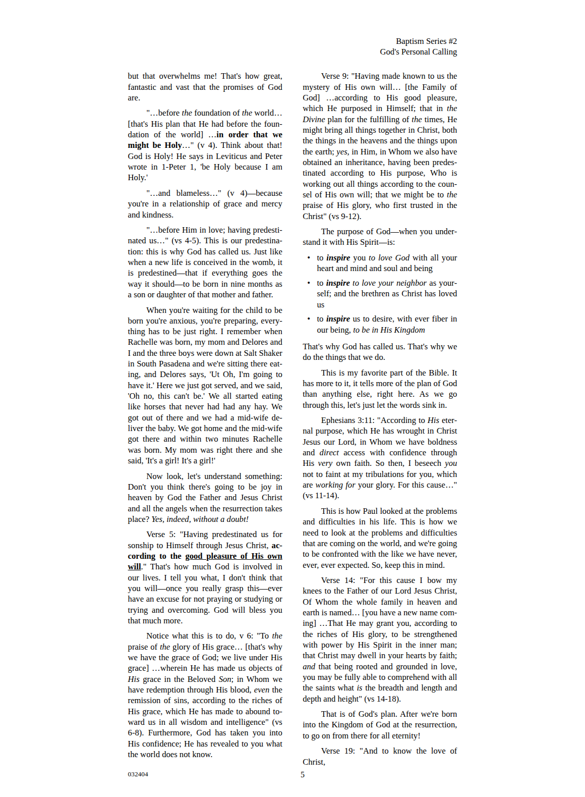Baptism Series #2 God's Personal Calling
but that overwhelms me! That's how great, fantastic and vast that the promises of God are.
"…before the foundation of the world… [that's His plan that He had before the foundation of the world] …in order that we might be Holy…" (v 4). Think about that! God is Holy! He says in Leviticus and Peter wrote in 1-Peter 1, 'be Holy because I am Holy.'
"…and blameless…" (v 4)—because you're in a relationship of grace and mercy and kindness.
"…before Him in love; having predestinated us…" (vs 4-5). This is our predestination: this is why God has called us. Just like when a new life is conceived in the womb, it is predestined—that if everything goes the way it should—to be born in nine months as a son or daughter of that mother and father.
When you're waiting for the child to be born you're anxious, you're preparing, everything has to be just right. I remember when Rachelle was born, my mom and Delores and I and the three boys were down at Salt Shaker in South Pasadena and we're sitting there eating, and Delores says, 'Ut Oh, I'm going to have it.' Here we just got served, and we said, 'Oh no, this can't be.' We all started eating like horses that never had had any hay. We got out of there and we had a mid-wife deliver the baby. We got home and the mid-wife got there and within two minutes Rachelle was born. My mom was right there and she said, 'It's a girl! It's a girl!'
Now look, let's understand something: Don't you think there's going to be joy in heaven by God the Father and Jesus Christ and all the angels when the resurrection takes place? Yes, indeed, without a doubt!
Verse 5: "Having predestinated us for sonship to Himself through Jesus Christ, according to the good pleasure of His own will." That's how much God is involved in our lives. I tell you what, I don't think that you will—once you really grasp this—ever have an excuse for not praying or studying or trying and overcoming. God will bless you that much more.
Notice what this is to do, v 6: "To the praise of the glory of His grace… [that's why we have the grace of God; we live under His grace] …wherein He has made us objects of His grace in the Beloved Son; in Whom we have redemption through His blood, even the remission of sins, according to the riches of His grace, which He has made to abound toward us in all wisdom and intelligence" (vs 6-8). Furthermore, God has taken you into His confidence; He has revealed to you what the world does not know.
Verse 9: "Having made known to us the mystery of His own will… [the Family of God] …according to His good pleasure, which He purposed in Himself; that in the Divine plan for the fulfilling of the times, He might bring all things together in Christ, both the things in the heavens and the things upon the earth; yes, in Him, in Whom we also have obtained an inheritance, having been predestinated according to His purpose, Who is working out all things according to the counsel of His own will; that we might be to the praise of His glory, who first trusted in the Christ" (vs 9-12).
The purpose of God—when you understand it with His Spirit—is:
to inspire you to love God with all your heart and mind and soul and being
to inspire to love your neighbor as yourself; and the brethren as Christ has loved us
to inspire us to desire, with ever fiber in our being, to be in His Kingdom
That's why God has called us. That's why we do the things that we do.
This is my favorite part of the Bible. It has more to it, it tells more of the plan of God than anything else, right here. As we go through this, let's just let the words sink in.
Ephesians 3:11: "According to His eternal purpose, which He has wrought in Christ Jesus our Lord, in Whom we have boldness and direct access with confidence through His very own faith. So then, I beseech you not to faint at my tribulations for you, which are working for your glory. For this cause…" (vs 11-14).
This is how Paul looked at the problems and difficulties in his life. This is how we need to look at the problems and difficulties that are coming on the world, and we're going to be confronted with the like we have never, ever, ever expected. So, keep this in mind.
Verse 14: "For this cause I bow my knees to the Father of our Lord Jesus Christ, Of Whom the whole family in heaven and earth is named… [you have a new name coming] …That He may grant you, according to the riches of His glory, to be strengthened with power by His Spirit in the inner man; that Christ may dwell in your hearts by faith; and that being rooted and grounded in love, you may be fully able to comprehend with all the saints what is the breadth and length and depth and height" (vs 14-18).
That is of God's plan. After we're born into the Kingdom of God at the resurrection, to go on from there for all eternity!
Verse 19: "And to know the love of Christ,
032404
5